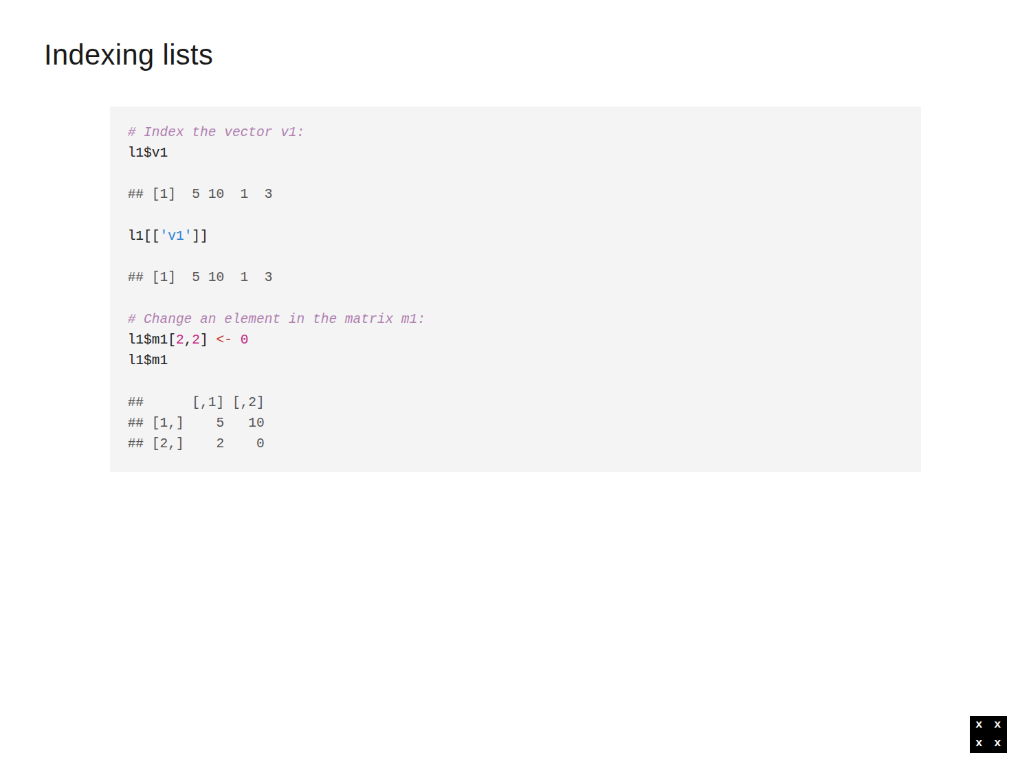Indexing lists
# Index the vector v1:
l1$v1

## [1]  5 10  1  3

l1[['v1']]

## [1]  5 10  1  3

# Change an element in the matrix m1:
l1$m1[2,2] <- 0
l1$m1

##      [,1] [,2]
## [1,]    5   10
## [2,]    2    0
xx xx